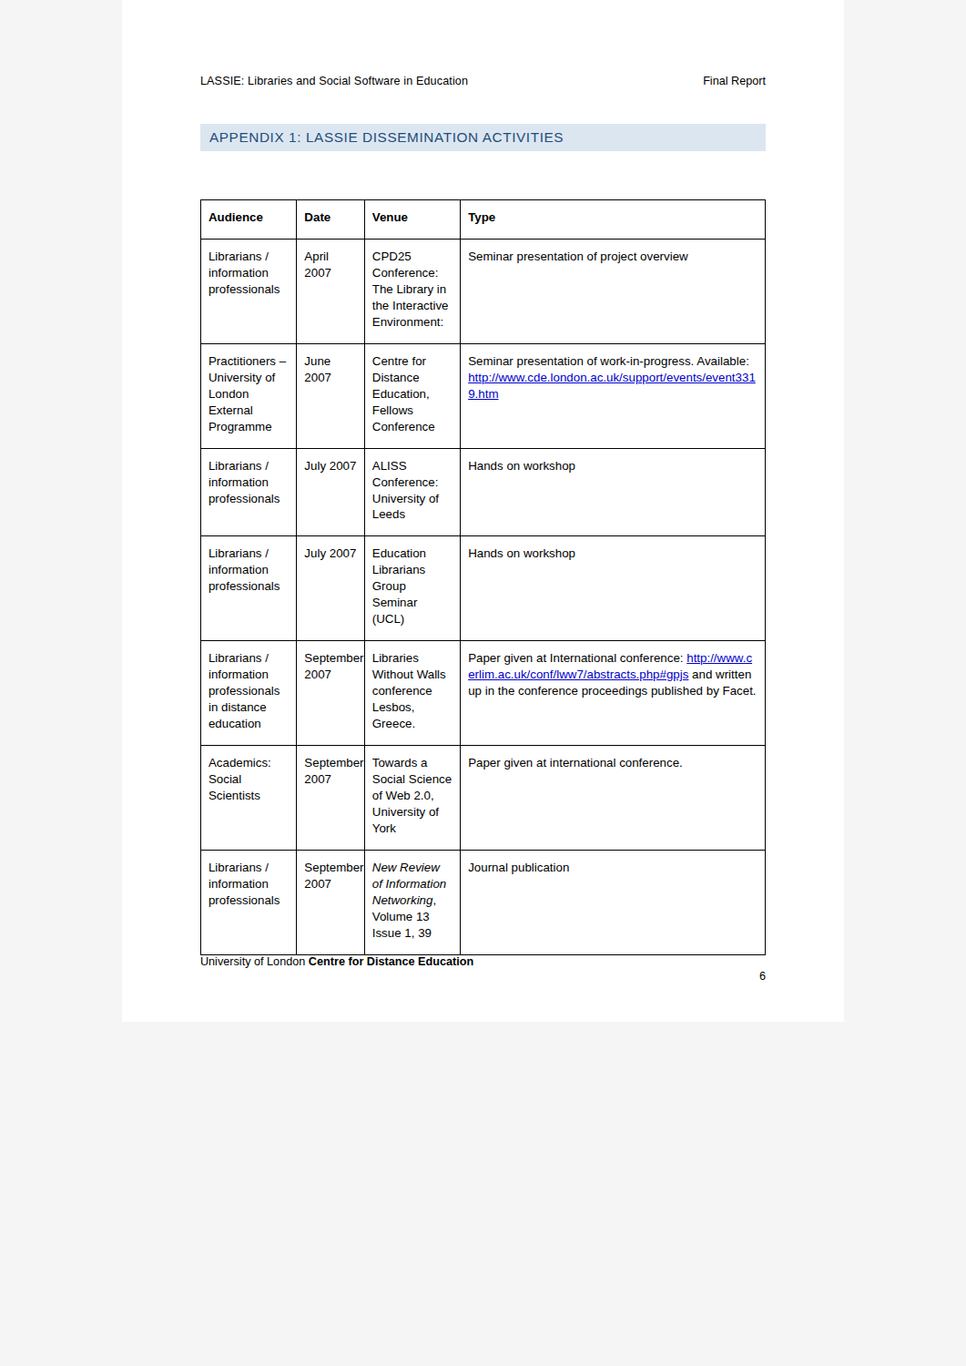LASSIE: Libraries and Social Software in Education Final Report
APPENDIX 1: LASSIE DISSEMINATION ACTIVITIES
| Audience | Date | Venue | Type |
| --- | --- | --- | --- |
| Librarians / information professionals | April 2007 | CPD25 Conference: The Library in the Interactive Environment: | Seminar presentation of project overview |
| Practitioners – University of London External Programme | June 2007 | Centre for Distance Education, Fellows Conference | Seminar presentation of work-in-progress. Available: http://www.cde.london.ac.uk/support/events/event3319.htm |
| Librarians / information professionals | July 2007 | ALISS Conference: University of Leeds | Hands on workshop |
| Librarians / information professionals | July 2007 | Education Librarians Group Seminar (UCL) | Hands on workshop |
| Librarians / information professionals in distance education | September 2007 | Libraries Without Walls conference Lesbos, Greece. | Paper given at International conference: http://www.cerlim.ac.uk/conf/lww7/abstracts.php#gpjs and written up in the conference proceedings published by Facet. |
| Academics: Social Scientists | September 2007 | Towards a Social Science of Web 2.0, University of York | Paper given at international conference. |
| Librarians / information professionals | September 2007 | New Review of Information Networking , Volume 13 Issue 1, 39 | Journal publication |
University of London Centre for Distance Education
6